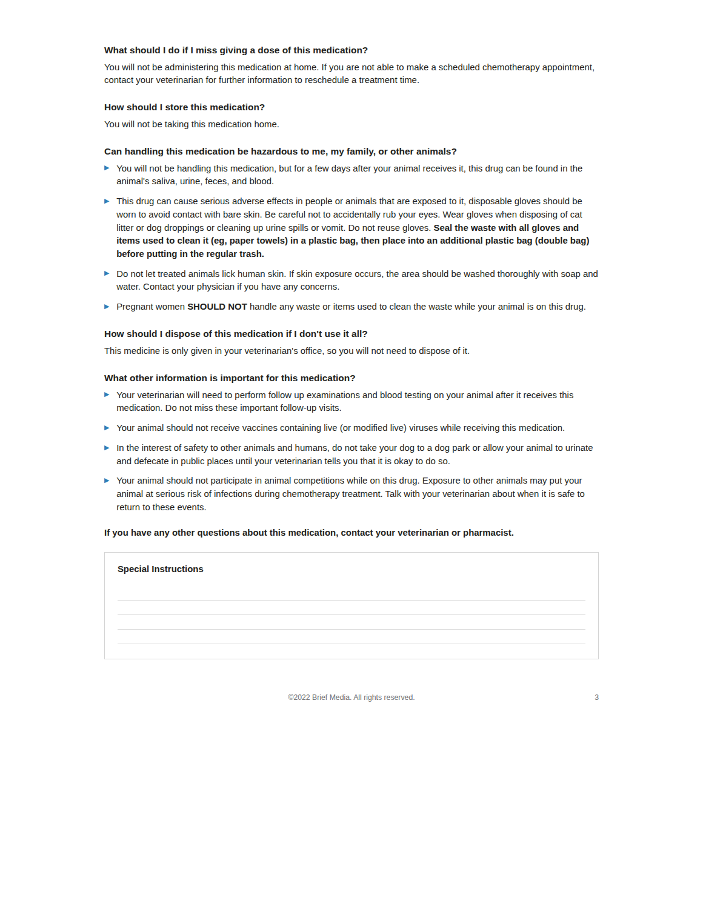What should I do if I miss giving a dose of this medication?
You will not be administering this medication at home. If you are not able to make a scheduled chemotherapy appointment, contact your veterinarian for further information to reschedule a treatment time.
How should I store this medication?
You will not be taking this medication home.
Can handling this medication be hazardous to me, my family, or other animals?
You will not be handling this medication, but for a few days after your animal receives it, this drug can be found in the animal's saliva, urine, feces, and blood.
This drug can cause serious adverse effects in people or animals that are exposed to it, disposable gloves should be worn to avoid contact with bare skin. Be careful not to accidentally rub your eyes. Wear gloves when disposing of cat litter or dog droppings or cleaning up urine spills or vomit. Do not reuse gloves. Seal the waste with all gloves and items used to clean it (eg, paper towels) in a plastic bag, then place into an additional plastic bag (double bag) before putting in the regular trash.
Do not let treated animals lick human skin. If skin exposure occurs, the area should be washed thoroughly with soap and water. Contact your physician if you have any concerns.
Pregnant women SHOULD NOT handle any waste or items used to clean the waste while your animal is on this drug.
How should I dispose of this medication if I don't use it all?
This medicine is only given in your veterinarian's office, so you will not need to dispose of it.
What other information is important for this medication?
Your veterinarian will need to perform follow up examinations and blood testing on your animal after it receives this medication. Do not miss these important follow-up visits.
Your animal should not receive vaccines containing live (or modified live) viruses while receiving this medication.
In the interest of safety to other animals and humans, do not take your dog to a dog park or allow your animal to urinate and defecate in public places until your veterinarian tells you that it is okay to do so.
Your animal should not participate in animal competitions while on this drug. Exposure to other animals may put your animal at serious risk of infections during chemotherapy treatment. Talk with your veterinarian about when it is safe to return to these events.
If you have any other questions about this medication, contact your veterinarian or pharmacist.
Special Instructions
©2022 Brief Media. All rights reserved. 3